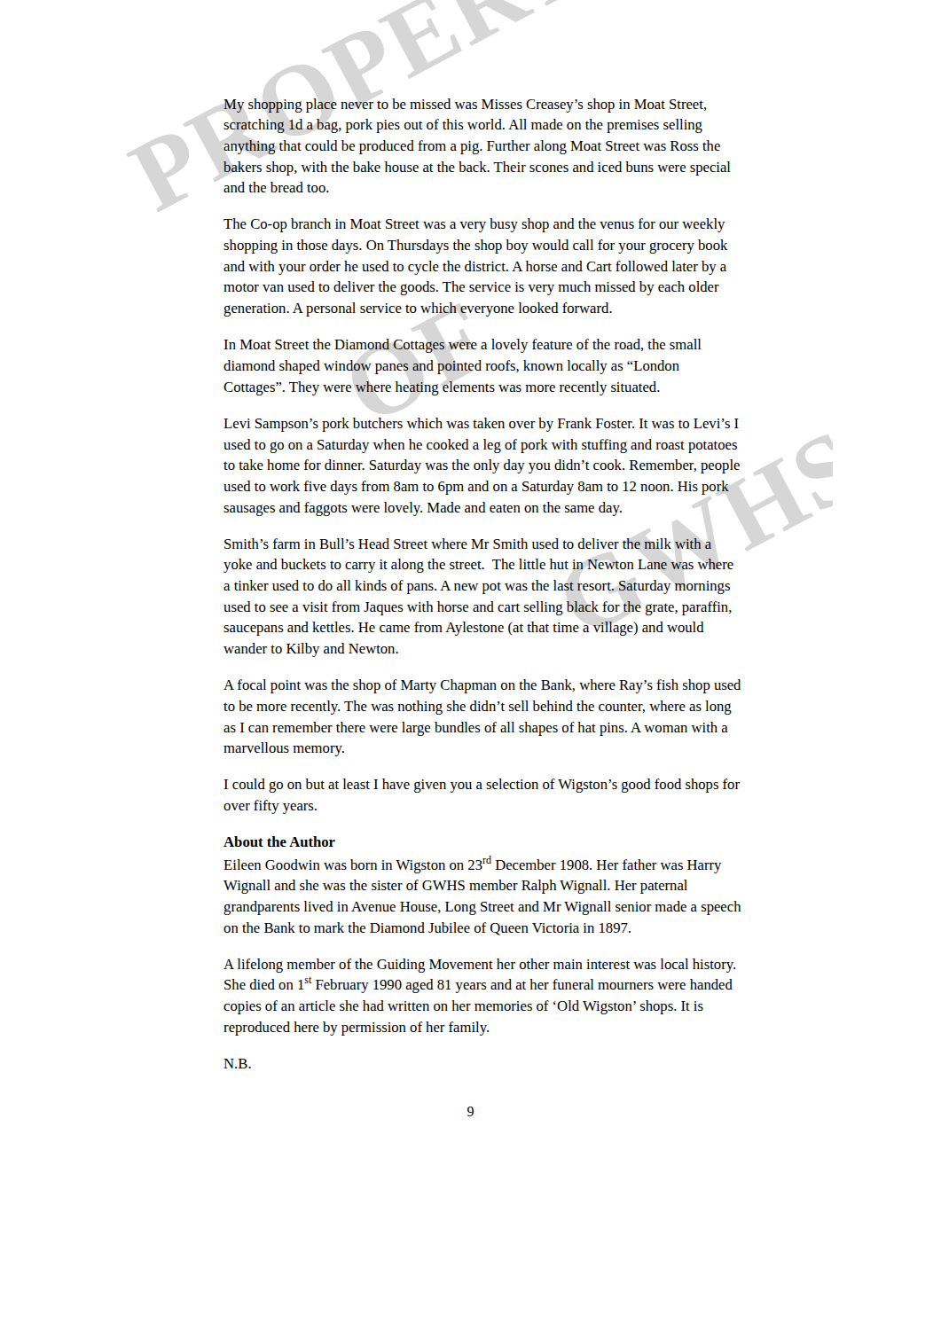PROPERTY OF GWHS
My shopping place never to be missed was Misses Creasey’s shop in Moat Street, scratching 1d a bag, pork pies out of this world. All made on the premises selling anything that could be produced from a pig. Further along Moat Street was Ross the bakers shop, with the bake house at the back. Their scones and iced buns were special and the bread too.
The Co-op branch in Moat Street was a very busy shop and the venus for our weekly shopping in those days. On Thursdays the shop boy would call for your grocery book and with your order he used to cycle the district. A horse and Cart followed later by a motor van used to deliver the goods. The service is very much missed by each older generation. A personal service to which everyone looked forward.
In Moat Street the Diamond Cottages were a lovely feature of the road, the small diamond shaped window panes and pointed roofs, known locally as “London Cottages”. They were where heating elements was more recently situated.
Levi Sampson’s pork butchers which was taken over by Frank Foster. It was to Levi’s I used to go on a Saturday when he cooked a leg of pork with stuffing and roast potatoes to take home for dinner. Saturday was the only day you didn’t cook. Remember, people used to work five days from 8am to 6pm and on a Saturday 8am to 12 noon. His pork sausages and faggots were lovely. Made and eaten on the same day.
Smith’s farm in Bull’s Head Street where Mr Smith used to deliver the milk with a yoke and buckets to carry it along the street. The little hut in Newton Lane was where a tinker used to do all kinds of pans. A new pot was the last resort. Saturday mornings used to see a visit from Jaques with horse and cart selling black for the grate, paraffin, saucepans and kettles. He came from Aylestone (at that time a village) and would wander to Kilby and Newton.
A focal point was the shop of Marty Chapman on the Bank, where Ray’s fish shop used to be more recently. The was nothing she didn’t sell behind the counter, where as long as I can remember there were large bundles of all shapes of hat pins. A woman with a marvellous memory.
I could go on but at least I have given you a selection of Wigston’s good food shops for over fifty years.
About the Author
Eileen Goodwin was born in Wigston on 23rd December 1908. Her father was Harry Wignall and she was the sister of GWHS member Ralph Wignall. Her paternal grandparents lived in Avenue House, Long Street and Mr Wignall senior made a speech on the Bank to mark the Diamond Jubilee of Queen Victoria in 1897.
A lifelong member of the Guiding Movement her other main interest was local history. She died on 1st February 1990 aged 81 years and at her funeral mourners were handed copies of an article she had written on her memories of ‘Old Wigston’ shops. It is reproduced here by permission of her family.
N.B.
9